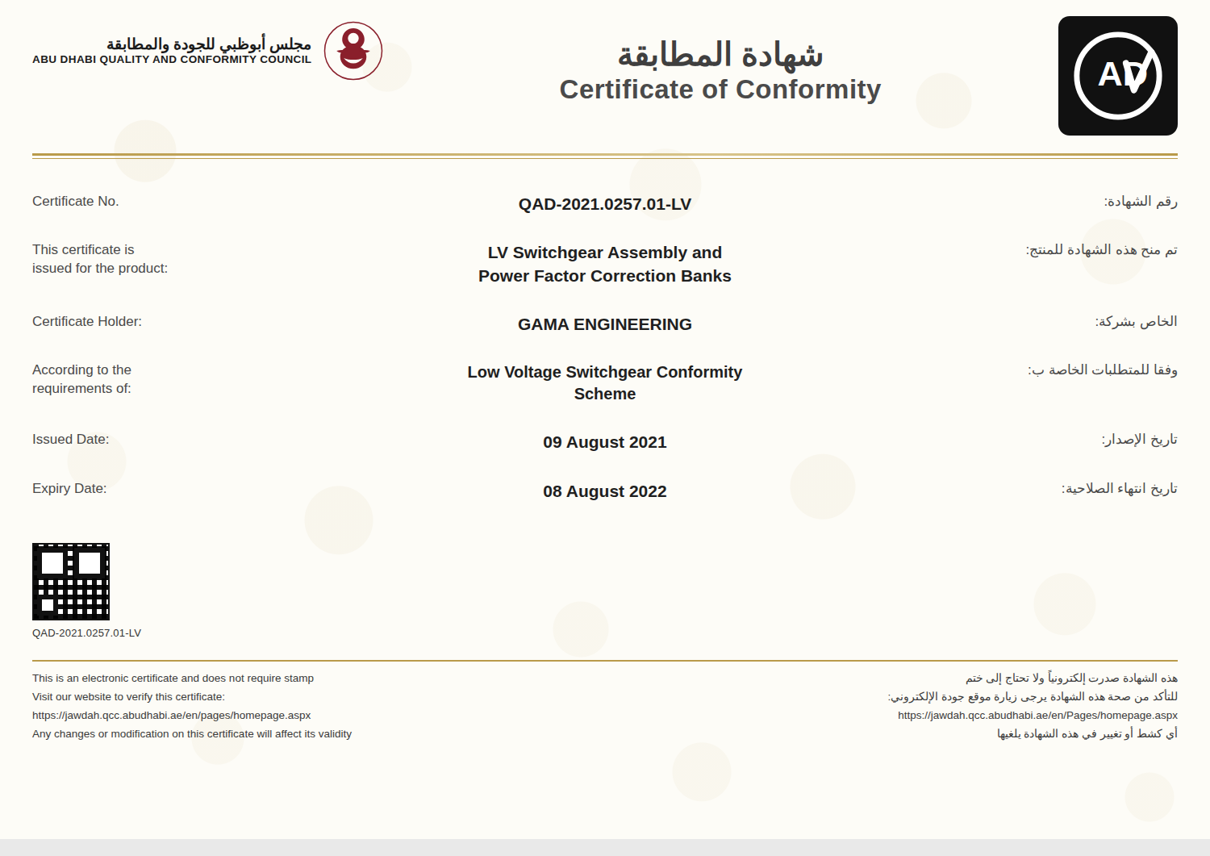مجلس أبوظبي للجودة والمطابقة
ABU DHABI QUALITY AND CONFORMITY COUNCIL
شهادة المطابقة
Certificate of Conformity
AD
| Certificate No. | QAD-2021.0257.01-LV | رقم الشهادة: |
| This certificate is issued for the product: | LV Switchgear Assembly and Power Factor Correction Banks | تم منح هذه الشهادة للمنتج: |
| Certificate Holder: | GAMA ENGINEERING | الخاص بشركة: |
| According to the requirements of: | Low Voltage Switchgear Conformity Scheme | وفقا للمتطلبات الخاصة ب: |
| Issued Date: | 09 August 2021 | تاريخ الإصدار: |
| Expiry Date: | 08 August 2022 | تاريخ انتهاء الصلاحية: |
QAD-2021.0257.01-LV
This is an electronic certificate and does not require stamp
Visit our website to verify this certificate:
https://jawdah.qcc.abudhabi.ae/en/pages/homepage.aspx
Any changes or modification on this certificate will affect its validity
هذه الشهادة صدرت إلكترونياً ولا تحتاج إلى ختم
للتأكد من صحة هذه الشهادة يرجى زيارة موقع جودة الإلكتروني:
https://jawdah.qcc.abudhabi.ae/en/Pages/homepage.aspx
أي كشط أو تغيير في هذه الشهادة يلغيها